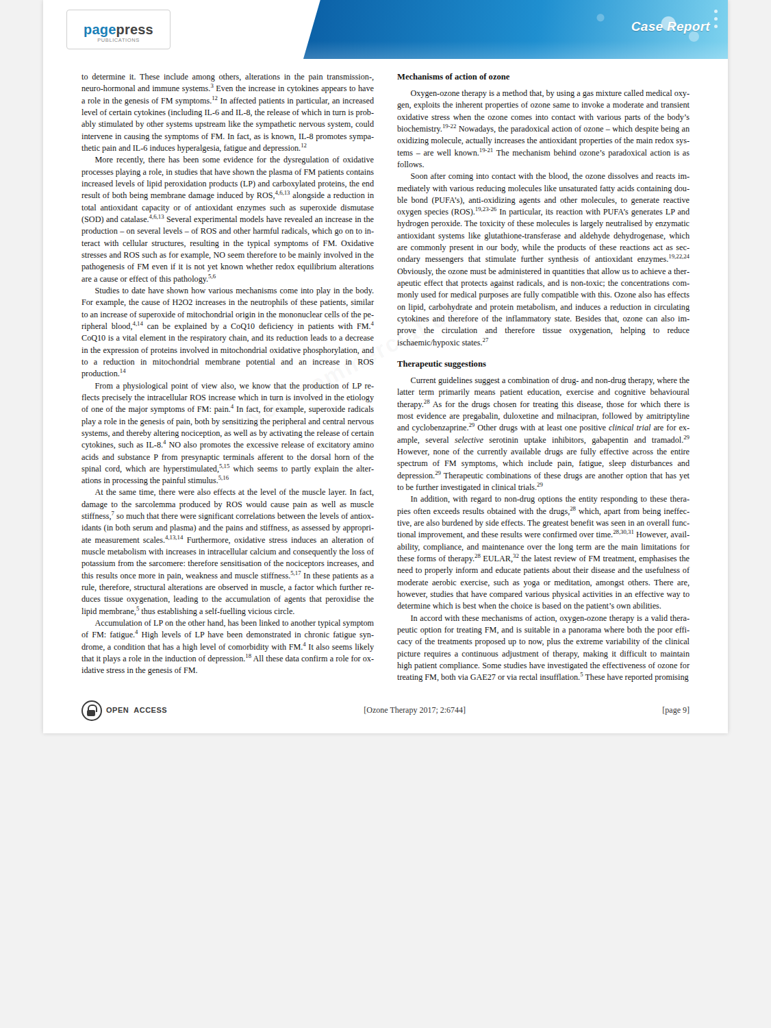page press
PUBLICATIONS
Case Report
Non-commercial use only
to determine it. These include among others, alterations in the pain transmission-, neuro-hormonal and immune systems.3 Even the increase in cytokines appears to have a role in the genesis of FM symptoms.12 In affected patients in particular, an increased level of certain cytokines (including IL-6 and IL-8, the release of which in turn is probably stimulated by other systems upstream like the sympathetic nervous system, could intervene in causing the symptoms of FM. In fact, as is known, IL-8 promotes sympathetic pain and IL-6 induces hyperalgesia, fatigue and depression.12
More recently, there has been some evidence for the dysregulation of oxidative processes playing a role, in studies that have shown the plasma of FM patients contains increased levels of lipid peroxidation products (LP) and carboxylated proteins, the end result of both being membrane damage induced by ROS,4,6,13 alongside a reduction in total antioxidant capacity or of antioxidant enzymes such as superoxide dismutase (SOD) and catalase.4,6,13 Several experimental models have revealed an increase in the production – on several levels – of ROS and other harmful radicals, which go on to interact with cellular structures, resulting in the typical symptoms of FM. Oxidative stresses and ROS such as for example, NO seem therefore to be mainly involved in the pathogenesis of FM even if it is not yet known whether redox equilibrium alterations are a cause or effect of this pathology.5,6
Studies to date have shown how various mechanisms come into play in the body. For example, the cause of H2O2 increases in the neutrophils of these patients, similar to an increase of superoxide of mitochondrial origin in the mononuclear cells of the peripheral blood,4,14 can be explained by a CoQ10 deficiency in patients with FM.4 CoQ10 is a vital element in the respiratory chain, and its reduction leads to a decrease in the expression of proteins involved in mitochondrial oxidative phosphorylation, and to a reduction in mitochondrial membrane potential and an increase in ROS production.14
From a physiological point of view also, we know that the production of LP reflects precisely the intracellular ROS increase which in turn is involved in the etiology of one of the major symptoms of FM: pain.4 In fact, for example, superoxide radicals play a role in the genesis of pain, both by sensitizing the peripheral and central nervous systems, and thereby altering nociception, as well as by activating the release of certain cytokines, such as IL-8.4 NO also promotes the excessive release of excitatory amino acids and substance P from presynaptic terminals afferent to the dorsal horn of the spinal cord, which are hyperstimulated,5,15 which seems to partly explain the alterations in processing the painful stimulus.5,16
At the same time, there were also effects at the level of the muscle layer. In fact, damage to the sarcolemma produced by ROS would cause pain as well as muscle stiffness,7 so much that there were significant correlations between the levels of antioxidants (in both serum and plasma) and the pains and stiffness, as assessed by appropriate measurement scales.4,13,14 Furthermore, oxidative stress induces an alteration of muscle metabolism with increases in intracellular calcium and consequently the loss of potassium from the sarcomere: therefore sensitisation of the nociceptors increases, and this results once more in pain, weakness and muscle stiffness.5,17 In these patients as a rule, therefore, structural alterations are observed in muscle, a factor which further reduces tissue oxygenation, leading to the accumulation of agents that peroxidise the lipid membrane,5 thus establishing a self-fuelling vicious circle.
Accumulation of LP on the other hand, has been linked to another typical symptom of FM: fatigue.4 High levels of LP have been demonstrated in chronic fatigue syndrome, a condition that has a high level of comorbidity with FM.4 It also seems likely that it plays a role in the induction of depression.18 All these data confirm a role for oxidative stress in the genesis of FM.
Mechanisms of action of ozone
Oxygen-ozone therapy is a method that, by using a gas mixture called medical oxygen, exploits the inherent properties of ozone same to invoke a moderate and transient oxidative stress when the ozone comes into contact with various parts of the body’s biochemistry.19-22 Nowadays, the paradoxical action of ozone – which despite being an oxidizing molecule, actually increases the antioxidant properties of the main redox systems – are well known.19-21 The mechanism behind ozone’s paradoxical action is as follows.
Soon after coming into contact with the blood, the ozone dissolves and reacts immediately with various reducing molecules like unsaturated fatty acids containing double bond (PUFA’s), anti-oxidizing agents and other molecules, to generate reactive oxygen species (ROS).19,23-26 In particular, its reaction with PUFA’s generates LP and hydrogen peroxide. The toxicity of these molecules is largely neutralised by enzymatic antioxidant systems like glutathione-transferase and aldehyde dehydrogenase, which are commonly present in our body, while the products of these reactions act as secondary messengers that stimulate further synthesis of antioxidant enzymes.19,22,24 Obviously, the ozone must be administered in quantities that allow us to achieve a therapeutic effect that protects against radicals, and is non-toxic; the concentrations commonly used for medical purposes are fully compatible with this. Ozone also has effects on lipid, carbohydrate and protein metabolism, and induces a reduction in circulating cytokines and therefore of the inflammatory state. Besides that, ozone can also improve the circulation and therefore tissue oxygenation, helping to reduce ischaemic/hypoxic states.27
Therapeutic suggestions
Current guidelines suggest a combination of drug- and non-drug therapy, where the latter term primarily means patient education, exercise and cognitive behavioural therapy.28 As for the drugs chosen for treating this disease, those for which there is most evidence are pregabalin, duloxetine and milnacipran, followed by amitriptyline and cyclobenzaprine.29 Other drugs with at least one positive clinical trial are for example, several selective serotinin uptake inhibitors, gabapentin and tramadol.29 However, none of the currently available drugs are fully effective across the entire spectrum of FM symptoms, which include pain, fatigue, sleep disturbances and depression.29 Therapeutic combinations of these drugs are another option that has yet to be further investigated in clinical trials.29
In addition, with regard to non-drug options the entity responding to these therapies often exceeds results obtained with the drugs,28 which, apart from being ineffective, are also burdened by side effects. The greatest benefit was seen in an overall functional improvement, and these results were confirmed over time.28,30,31 However, availability, compliance, and maintenance over the long term are the main limitations for these forms of therapy.28 EULAR,32 the latest review of FM treatment, emphasises the need to properly inform and educate patients about their disease and the usefulness of moderate aerobic exercise, such as yoga or meditation, amongst others. There are, however, studies that have compared various physical activities in an effective way to determine which is best when the choice is based on the patient’s own abilities.
In accord with these mechanisms of action, oxygen-ozone therapy is a valid therapeutic option for treating FM, and is suitable in a panorama where both the poor efficacy of the treatments proposed up to now, plus the extreme variability of the clinical picture requires a continuous adjustment of therapy, making it difficult to maintain high patient compliance. Some studies have investigated the effectiveness of ozone for treating FM, both via GAE27 or via rectal insufflation.5 These have reported promising
OPEN ACCESS
[Ozone Therapy 2017; 2:6744]
[page 9]